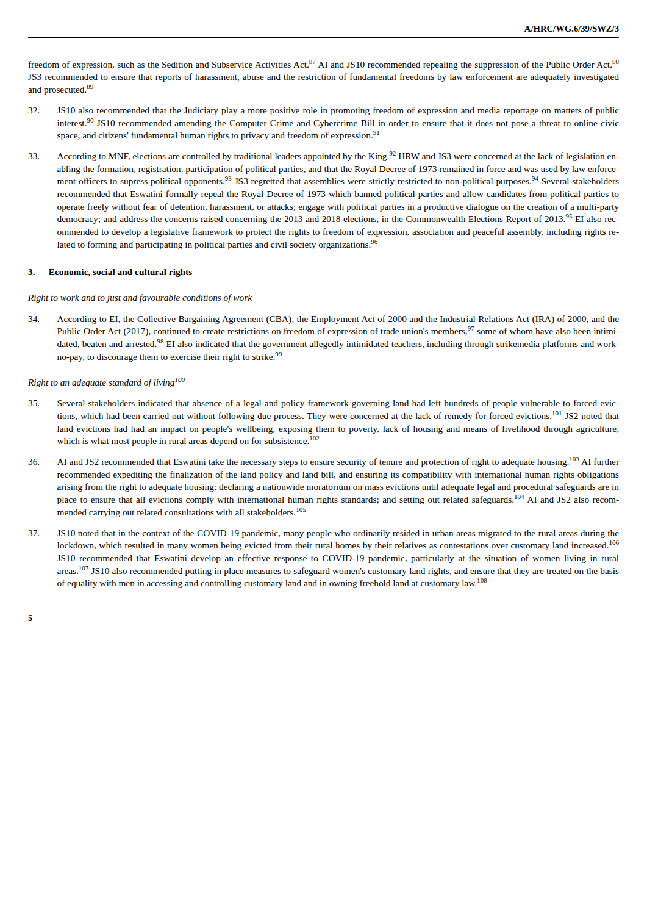A/HRC/WG.6/39/SWZ/3
freedom of expression, such as the Sedition and Subservice Activities Act.87 AI and JS10 recommended repealing the suppression of the Public Order Act.88 JS3 recommended to ensure that reports of harassment, abuse and the restriction of fundamental freedoms by law enforcement are adequately investigated and prosecuted.89
32.
JS10 also recommended that the Judiciary play a more positive role in promoting freedom of expression and media reportage on matters of public interest.90 JS10 recommended amending the Computer Crime and Cybercrime Bill in order to ensure that it does not pose a threat to online civic space, and citizens' fundamental human rights to privacy and freedom of expression.91
33.
According to MNF, elections are controlled by traditional leaders appointed by the King.92 HRW and JS3 were concerned at the lack of legislation enabling the formation, registration, participation of political parties, and that the Royal Decree of 1973 remained in force and was used by law enforcement officers to supress political opponents.93 JS3 regretted that assemblies were strictly restricted to non-political purposes.94 Several stakeholders recommended that Eswatini formally repeal the Royal Decree of 1973 which banned political parties and allow candidates from political parties to operate freely without fear of detention, harassment, or attacks; engage with political parties in a productive dialogue on the creation of a multi-party democracy; and address the concerns raised concerning the 2013 and 2018 elections, in the Commonwealth Elections Report of 2013.95 EI also recommended to develop a legislative framework to protect the rights to freedom of expression, association and peaceful assembly, including rights related to forming and participating in political parties and civil society organizations.96
3. Economic, social and cultural rights
Right to work and to just and favourable conditions of work
34.
According to EI, the Collective Bargaining Agreement (CBA), the Employment Act of 2000 and the Industrial Relations Act (IRA) of 2000, and the Public Order Act (2017), continued to create restrictions on freedom of expression of trade union's members,97 some of whom have also been intimidated, beaten and arrested.98 EI also indicated that the government allegedly intimidated teachers, including through strikemedia platforms and work-no-pay, to discourage them to exercise their right to strike.99
Right to an adequate standard of living100
35.
Several stakeholders indicated that absence of a legal and policy framework governing land had left hundreds of people vulnerable to forced evictions, which had been carried out without following due process. They were concerned at the lack of remedy for forced evictions.101 JS2 noted that land evictions had had an impact on people's wellbeing, exposing them to poverty, lack of housing and means of livelihood through agriculture, which is what most people in rural areas depend on for subsistence.102
36.
AI and JS2 recommended that Eswatini take the necessary steps to ensure security of tenure and protection of right to adequate housing.103 AI further recommended expediting the finalization of the land policy and land bill, and ensuring its compatibility with international human rights obligations arising from the right to adequate housing; declaring a nationwide moratorium on mass evictions until adequate legal and procedural safeguards are in place to ensure that all evictions comply with international human rights standards; and setting out related safeguards.104 AI and JS2 also recommended carrying out related consultations with all stakeholders.105
37.
JS10 noted that in the context of the COVID-19 pandemic, many people who ordinarily resided in urban areas migrated to the rural areas during the lockdown, which resulted in many women being evicted from their rural homes by their relatives as contestations over customary land increased.106 JS10 recommended that Eswatini develop an effective response to COVID-19 pandemic, particularly at the situation of women living in rural areas.107 JS10 also recommended putting in place measures to safeguard women's customary land rights, and ensure that they are treated on the basis of equality with men in accessing and controlling customary land and in owning freehold land at customary law.108
5